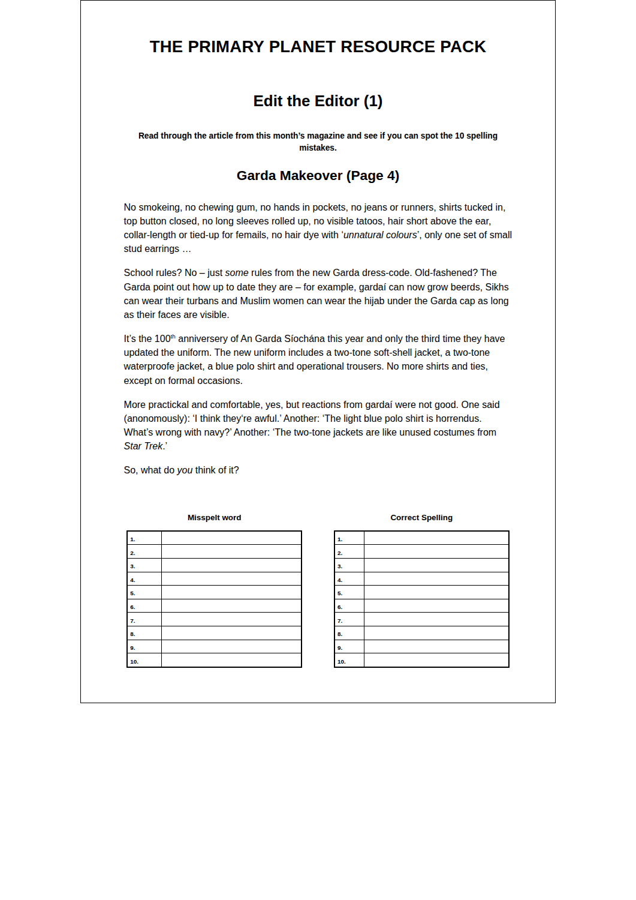THE PRIMARY PLANET RESOURCE PACK
Edit the Editor (1)
Read through the article from this month’s magazine and see if you can spot the 10 spelling mistakes.
Garda Makeover (Page 4)
No smokeing, no chewing gum, no hands in pockets, no jeans or runners, shirts tucked in, top button closed, no long sleeves rolled up, no visible tatoos, hair short above the ear, collar-length or tied-up for femails, no hair dye with ‘unnatural colours’, only one set of small stud earrings …
School rules? No – just some rules from the new Garda dress-code. Old-fashened? The Garda point out how up to date they are – for example, gardaí can now grow beerds, Sikhs can wear their turbans and Muslim women can wear the hijab under the Garda cap as long as their faces are visible.
It’s the 100th anniversery of An Garda Síochána this year and only the third time they have updated the uniform. The new uniform includes a two-tone soft-shell jacket, a two-tone waterproofe jacket, a blue polo shirt and operational trousers. No more shirts and ties, except on formal occasions.
More practickal and comfortable, yes, but reactions from gardaí were not good. One said (anonomously): ‘I think they‘re awful.’ Another: ‘The light blue polo shirt is horrendus. What’s wrong with navy?’ Another: ‘The two-tone jackets are like unused costumes from Star Trek.’
So, what do you think of it?
Misspelt word
| 1. | |
| 2. | |
| 3. | |
| 4. | |
| 5. | |
| 6. | |
| 7. | |
| 8. | |
| 9. | |
| 10. | |
Correct Spelling
| 1. | |
| 2. | |
| 3. | |
| 4. | |
| 5. | |
| 6. | |
| 7. | |
| 8. | |
| 9. | |
| 10. | |